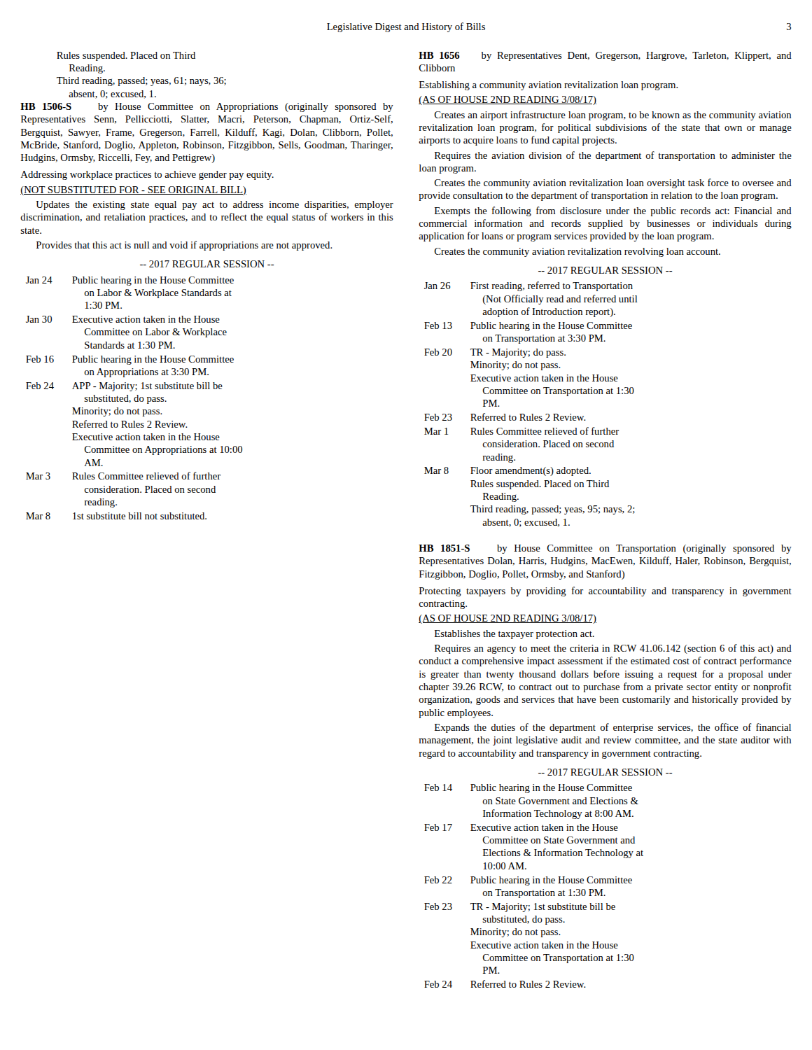Legislative Digest and History of Bills 3
Rules suspended. Placed on Third
Reading.
Third reading, passed; yeas, 61; nays, 36;
absent, 0; excused, 1.
HB 1506-S by House Committee on Appropriations (originally sponsored by Representatives Senn, Pellicciotti, Slatter, Macri, Peterson, Chapman, Ortiz-Self, Bergquist, Sawyer, Frame, Gregerson, Farrell, Kilduff, Kagi, Dolan, Clibborn, Pollet, McBride, Stanford, Doglio, Appleton, Robinson, Fitzgibbon, Sells, Goodman, Tharinger, Hudgins, Ormsby, Riccelli, Fey, and Pettigrew)
Addressing workplace practices to achieve gender pay equity.
(NOT SUBSTITUTED FOR - SEE ORIGINAL BILL)
Updates the existing state equal pay act to address income disparities, employer discrimination, and retaliation practices, and to reflect the equal status of workers in this state.
Provides that this act is null and void if appropriations are not approved.
-- 2017 REGULAR SESSION --
| Jan 24 | Public hearing in the House Committee on Labor & Workplace Standards at 1:30 PM. |
| Jan 30 | Executive action taken in the House Committee on Labor & Workplace Standards at 1:30 PM. |
| Feb 16 | Public hearing in the House Committee on Appropriations at 3:30 PM. |
| Feb 24 | APP - Majority; 1st substitute bill be substituted, do pass. Minority; do not pass. Referred to Rules 2 Review. Executive action taken in the House Committee on Appropriations at 10:00 AM. |
| Mar 3 | Rules Committee relieved of further consideration. Placed on second reading. |
| Mar 8 | 1st substitute bill not substituted. |
HB 1656 by Representatives Dent, Gregerson, Hargrove, Tarleton, Klippert, and Clibborn
Establishing a community aviation revitalization loan program.
(AS OF HOUSE 2ND READING 3/08/17)
Creates an airport infrastructure loan program, to be known as the community aviation revitalization loan program, for political subdivisions of the state that own or manage airports to acquire loans to fund capital projects.
Requires the aviation division of the department of transportation to administer the loan program.
Creates the community aviation revitalization loan oversight task force to oversee and provide consultation to the department of transportation in relation to the loan program.
Exempts the following from disclosure under the public records act: Financial and commercial information and records supplied by businesses or individuals during application for loans or program services provided by the loan program.
Creates the community aviation revitalization revolving loan account.
-- 2017 REGULAR SESSION --
| Jan 26 | First reading, referred to Transportation (Not Officially read and referred until adoption of Introduction report). |
| Feb 13 | Public hearing in the House Committee on Transportation at 3:30 PM. |
| Feb 20 | TR - Majority; do pass. Minority; do not pass. Executive action taken in the House Committee on Transportation at 1:30 PM. |
| Feb 23 | Referred to Rules 2 Review. |
| Mar 1 | Rules Committee relieved of further consideration. Placed on second reading. |
| Mar 8 | Floor amendment(s) adopted. Rules suspended. Placed on Third Reading. Third reading, passed; yeas, 95; nays, 2; absent, 0; excused, 1. |
HB 1851-S by House Committee on Transportation (originally sponsored by Representatives Dolan, Harris, Hudgins, MacEwen, Kilduff, Haler, Robinson, Bergquist, Fitzgibbon, Doglio, Pollet, Ormsby, and Stanford)
Protecting taxpayers by providing for accountability and transparency in government contracting.
(AS OF HOUSE 2ND READING 3/08/17)
Establishes the taxpayer protection act.
Requires an agency to meet the criteria in RCW 41.06.142 (section 6 of this act) and conduct a comprehensive impact assessment if the estimated cost of contract performance is greater than twenty thousand dollars before issuing a request for a proposal under chapter 39.26 RCW, to contract out to purchase from a private sector entity or nonprofit organization, goods and services that have been customarily and historically provided by public employees.
Expands the duties of the department of enterprise services, the office of financial management, the joint legislative audit and review committee, and the state auditor with regard to accountability and transparency in government contracting.
-- 2017 REGULAR SESSION --
| Feb 14 | Public hearing in the House Committee on State Government and Elections & Information Technology at 8:00 AM. |
| Feb 17 | Executive action taken in the House Committee on State Government and Elections & Information Technology at 10:00 AM. |
| Feb 22 | Public hearing in the House Committee on Transportation at 1:30 PM. |
| Feb 23 | TR - Majority; 1st substitute bill be substituted, do pass. Minority; do not pass. Executive action taken in the House Committee on Transportation at 1:30 PM. |
| Feb 24 | Referred to Rules 2 Review. |